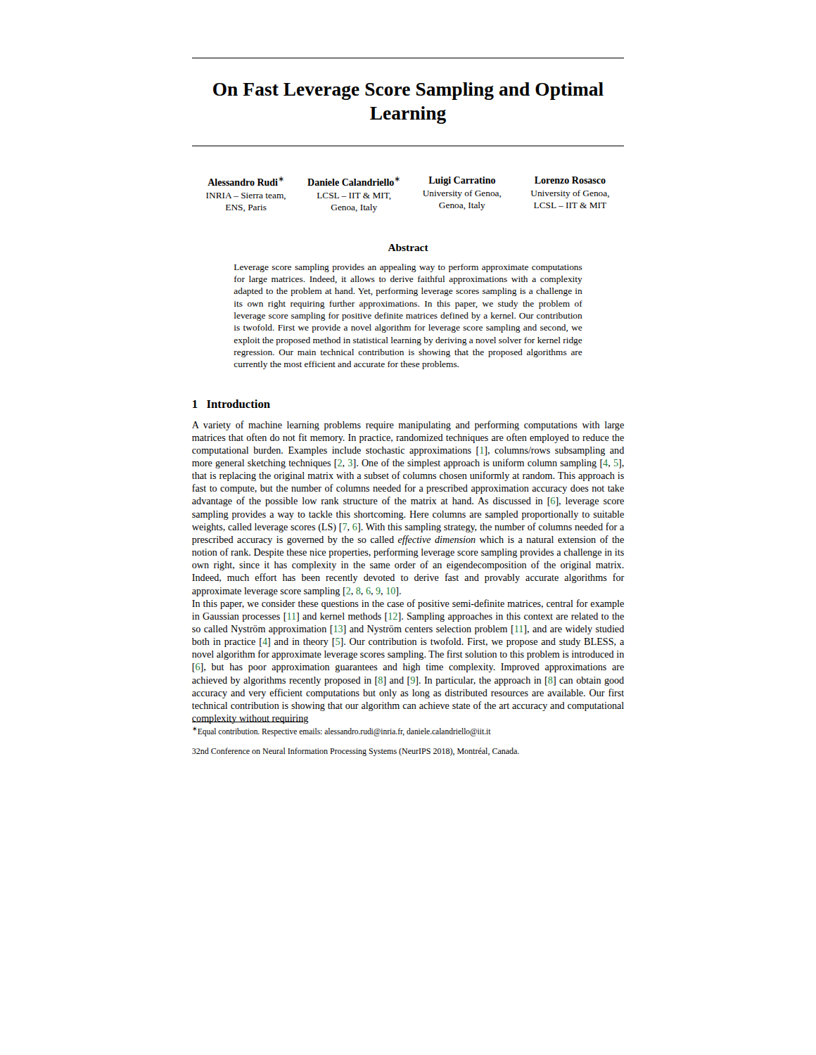On Fast Leverage Score Sampling and Optimal
Learning
| Alessandro Rudi ∗ INRIA – Sierra team, ENS, Paris | Daniele Calandriello ∗ LCSL – IIT & MIT, Genoa, Italy | Luigi Carratino University of Genoa, Genoa, Italy | Lorenzo Rosasco University of Genoa, LCSL – IIT & MIT |
Abstract
Leverage score sampling provides an appealing way to perform approximate computations for large matrices. Indeed, it allows to derive faithful approximations with a complexity adapted to the problem at hand. Yet, performing leverage scores sampling is a challenge in its own right requiring further approximations. In this paper, we study the problem of leverage score sampling for positive definite matrices defined by a kernel. Our contribution is twofold. First we provide a novel algorithm for leverage score sampling and second, we exploit the proposed method in statistical learning by deriving a novel solver for kernel ridge regression. Our main technical contribution is showing that the proposed algorithms are currently the most efficient and accurate for these problems.
1 Introduction
A variety of machine learning problems require manipulating and performing computations with large matrices that often do not fit memory. In practice, randomized techniques are often employed to reduce the computational burden. Examples include stochastic approximations [1], columns/rows subsampling and more general sketching techniques [2, 3]. One of the simplest approach is uniform column sampling [4, 5], that is replacing the original matrix with a subset of columns chosen uniformly at random. This approach is fast to compute, but the number of columns needed for a prescribed approximation accuracy does not take advantage of the possible low rank structure of the matrix at hand. As discussed in [6], leverage score sampling provides a way to tackle this shortcoming. Here columns are sampled proportionally to suitable weights, called leverage scores (LS) [7, 6]. With this sampling strategy, the number of columns needed for a prescribed accuracy is governed by the so called effective dimension which is a natural extension of the notion of rank. Despite these nice properties, performing leverage score sampling provides a challenge in its own right, since it has complexity in the same order of an eigendecomposition of the original matrix. Indeed, much effort has been recently devoted to derive fast and provably accurate algorithms for approximate leverage score sampling [2, 8, 6, 9, 10].
In this paper, we consider these questions in the case of positive semi-definite matrices, central for example in Gaussian processes [11] and kernel methods [12]. Sampling approaches in this context are related to the so called Nyström approximation [13] and Nyström centers selection problem [11], and are widely studied both in practice [4] and in theory [5]. Our contribution is twofold. First, we propose and study BLESS, a novel algorithm for approximate leverage scores sampling. The first solution to this problem is introduced in [6], but has poor approximation guarantees and high time complexity. Improved approximations are achieved by algorithms recently proposed in [8] and [9]. In particular, the approach in [8] can obtain good accuracy and very efficient computations but only as long as distributed resources are available. Our first technical contribution is showing that our algorithm can achieve state of the art accuracy and computational complexity without requiring
∗Equal contribution. Respective emails: alessandro.rudi@inria.fr, daniele.calandriello@iit.it
32nd Conference on Neural Information Processing Systems (NeurIPS 2018), Montréal, Canada.